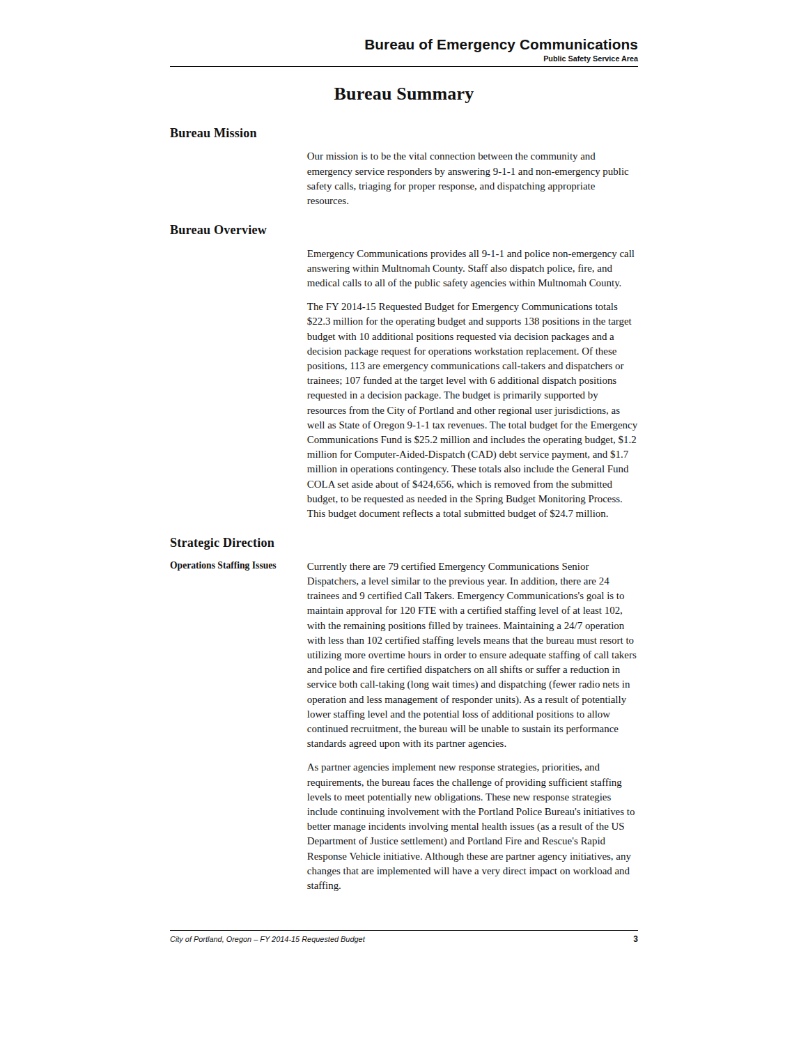Bureau of Emergency Communications
Public Safety Service Area
Bureau Summary
Bureau Mission
Our mission is to be the vital connection between the community and emergency service responders by answering 9-1-1 and non-emergency public safety calls, triaging for proper response, and dispatching appropriate resources.
Bureau Overview
Emergency Communications provides all 9-1-1 and police non-emergency call answering within Multnomah County. Staff also dispatch police, fire, and medical calls to all of the public safety agencies within Multnomah County.
The FY 2014-15 Requested Budget for Emergency Communications totals $22.3 million for the operating budget and supports 138 positions in the target budget with 10 additional positions requested via decision packages and a decision package request for operations workstation replacement. Of these positions, 113 are emergency communications call-takers and dispatchers or trainees; 107 funded at the target level with 6 additional dispatch positions requested in a decision package. The budget is primarily supported by resources from the City of Portland and other regional user jurisdictions, as well as State of Oregon 9-1-1 tax revenues. The total budget for the Emergency Communications Fund is $25.2 million and includes the operating budget, $1.2 million for Computer-Aided-Dispatch (CAD) debt service payment, and $1.7 million in operations contingency. These totals also include the General Fund COLA set aside about of $424,656, which is removed from the submitted budget, to be requested as needed in the Spring Budget Monitoring Process. This budget document reflects a total submitted budget of $24.7 million.
Strategic Direction
Operations Staffing Issues
Currently there are 79 certified Emergency Communications Senior Dispatchers, a level similar to the previous year. In addition, there are 24 trainees and 9 certified Call Takers. Emergency Communications's goal is to maintain approval for 120 FTE with a certified staffing level of at least 102, with the remaining positions filled by trainees. Maintaining a 24/7 operation with less than 102 certified staffing levels means that the bureau must resort to utilizing more overtime hours in order to ensure adequate staffing of call takers and police and fire certified dispatchers on all shifts or suffer a reduction in service both call-taking (long wait times) and dispatching (fewer radio nets in operation and less management of responder units). As a result of potentially lower staffing level and the potential loss of additional positions to allow continued recruitment, the bureau will be unable to sustain its performance standards agreed upon with its partner agencies.
As partner agencies implement new response strategies, priorities, and requirements, the bureau faces the challenge of providing sufficient staffing levels to meet potentially new obligations. These new response strategies include continuing involvement with the Portland Police Bureau's initiatives to better manage incidents involving mental health issues (as a result of the US Department of Justice settlement) and Portland Fire and Rescue's Rapid Response Vehicle initiative. Although these are partner agency initiatives, any changes that are implemented will have a very direct impact on workload and staffing.
City of Portland, Oregon – FY 2014-15 Requested Budget
3